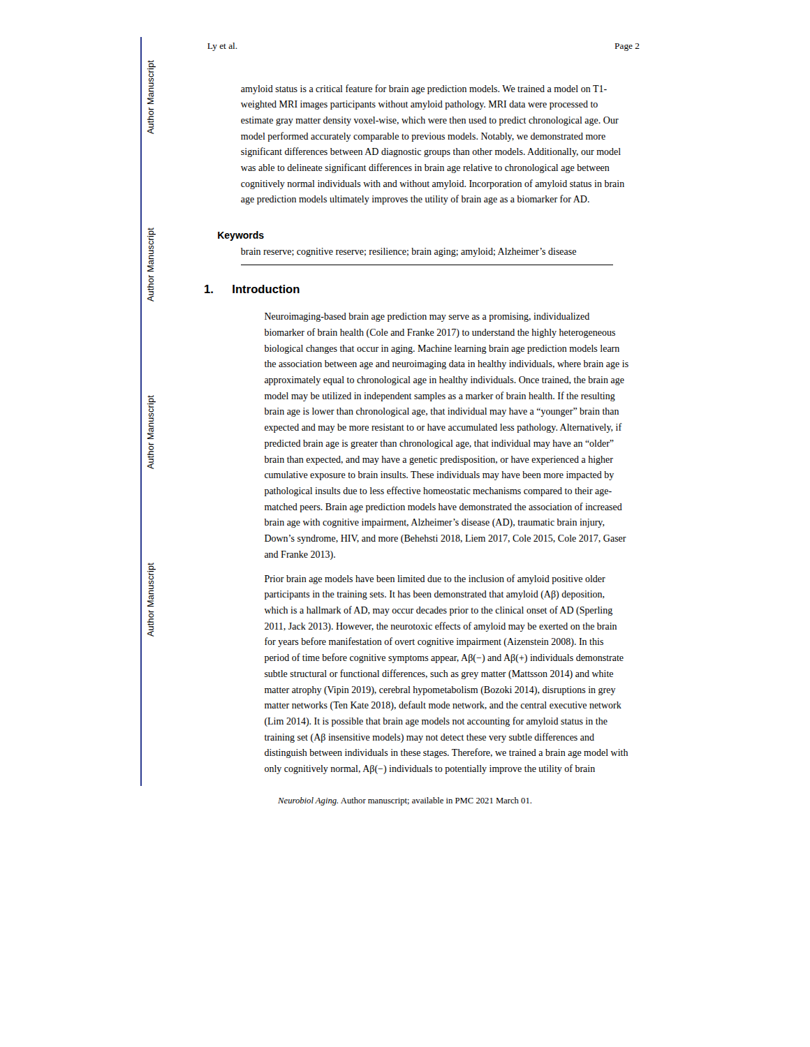Author Manuscript Author Manuscript Author Manuscript Author Manuscript
Ly et al.
Page 2
amyloid status is a critical feature for brain age prediction models. We trained a model on T1-weighted MRI images participants without amyloid pathology. MRI data were processed to estimate gray matter density voxel-wise, which were then used to predict chronological age. Our model performed accurately comparable to previous models. Notably, we demonstrated more significant differences between AD diagnostic groups than other models. Additionally, our model was able to delineate significant differences in brain age relative to chronological age between cognitively normal individuals with and without amyloid. Incorporation of amyloid status in brain age prediction models ultimately improves the utility of brain age as a biomarker for AD.
Keywords
brain reserve; cognitive reserve; resilience; brain aging; amyloid; Alzheimer’s disease
1. Introduction
Neuroimaging-based brain age prediction may serve as a promising, individualized biomarker of brain health (Cole and Franke 2017) to understand the highly heterogeneous biological changes that occur in aging. Machine learning brain age prediction models learn the association between age and neuroimaging data in healthy individuals, where brain age is approximately equal to chronological age in healthy individuals. Once trained, the brain age model may be utilized in independent samples as a marker of brain health. If the resulting brain age is lower than chronological age, that individual may have a “younger” brain than expected and may be more resistant to or have accumulated less pathology. Alternatively, if predicted brain age is greater than chronological age, that individual may have an “older” brain than expected, and may have a genetic predisposition, or have experienced a higher cumulative exposure to brain insults. These individuals may have been more impacted by pathological insults due to less effective homeostatic mechanisms compared to their age-matched peers. Brain age prediction models have demonstrated the association of increased brain age with cognitive impairment, Alzheimer’s disease (AD), traumatic brain injury, Down’s syndrome, HIV, and more (Behehsti 2018, Liem 2017, Cole 2015, Cole 2017, Gaser and Franke 2013).
Prior brain age models have been limited due to the inclusion of amyloid positive older participants in the training sets. It has been demonstrated that amyloid (Aβ) deposition, which is a hallmark of AD, may occur decades prior to the clinical onset of AD (Sperling 2011, Jack 2013). However, the neurotoxic effects of amyloid may be exerted on the brain for years before manifestation of overt cognitive impairment (Aizenstein 2008). In this period of time before cognitive symptoms appear, Aβ(−) and Aβ(+) individuals demonstrate subtle structural or functional differences, such as grey matter (Mattsson 2014) and white matter atrophy (Vipin 2019), cerebral hypometabolism (Bozoki 2014), disruptions in grey matter networks (Ten Kate 2018), default mode network, and the central executive network (Lim 2014). It is possible that brain age models not accounting for amyloid status in the training set (Aβ insensitive models) may not detect these very subtle differences and distinguish between individuals in these stages. Therefore, we trained a brain age model with only cognitively normal, Aβ(−) individuals to potentially improve the utility of brain
Neurobiol Aging. Author manuscript; available in PMC 2021 March 01.